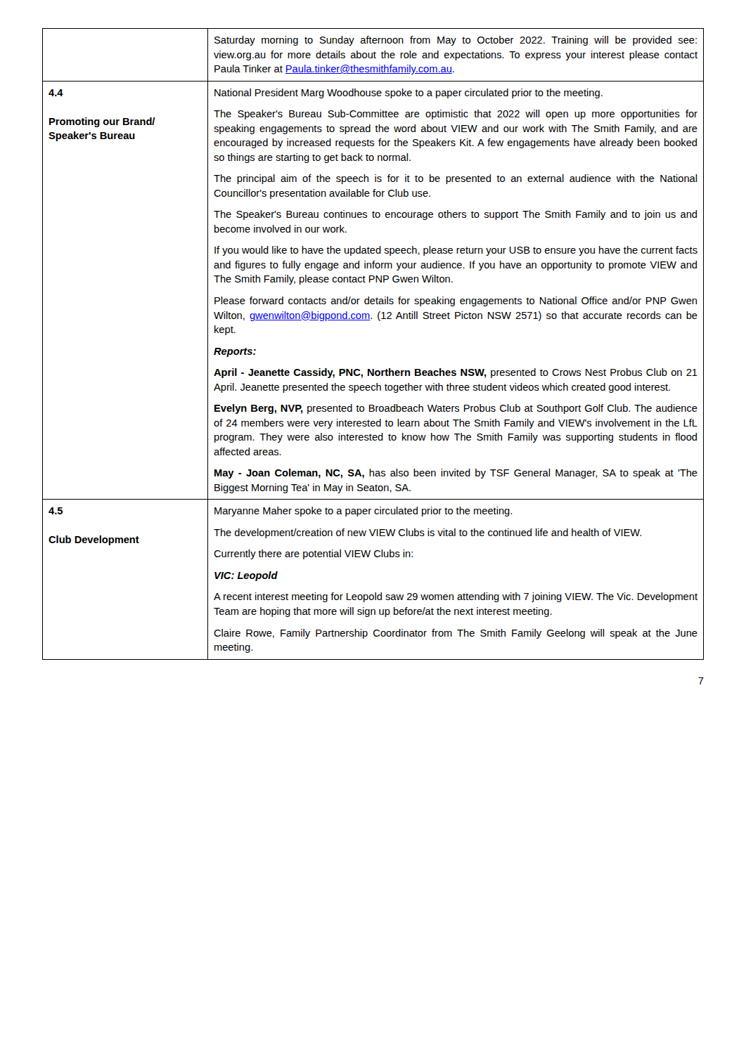| | Saturday morning to Sunday afternoon from May to October 2022. Training will be provided see: view.org.au for more details about the role and expectations. To express your interest please contact Paula Tinker at Paula.tinker@thesmithfamily.com.au . |
| 4.4 Promoting our Brand/ Speaker's Bureau | National President Marg Woodhouse spoke to a paper circulated prior to the meeting. The Speaker's Bureau Sub-Committee are optimistic that 2022 will open up more opportunities for speaking engagements to spread the word about VIEW and our work with The Smith Family, and are encouraged by increased requests for the Speakers Kit. A few engagements have already been booked so things are starting to get back to normal. The principal aim of the speech is for it to be presented to an external audience with the National Councillor's presentation available for Club use. The Speaker's Bureau continues to encourage others to support The Smith Family and to join us and become involved in our work. If you would like to have the updated speech, please return your USB to ensure you have the current facts and figures to fully engage and inform your audience. If you have an opportunity to promote VIEW and The Smith Family, please contact PNP Gwen Wilton. Please forward contacts and/or details for speaking engagements to National Office and/or PNP Gwen Wilton, gwenwilton@bigpond.com . (12 Antill Street Picton NSW 2571) so that accurate records can be kept. Reports: April - Jeanette Cassidy, PNC, Northern Beaches NSW, presented to Crows Nest Probus Club on 21 April. Jeanette presented the speech together with three student videos which created good interest. Evelyn Berg, NVP, presented to Broadbeach Waters Probus Club at Southport Golf Club. The audience of 24 members were very interested to learn about The Smith Family and VIEW's involvement in the LfL program. They were also interested to know how The Smith Family was supporting students in flood affected areas. May - Joan Coleman, NC, SA, has also been invited by TSF General Manager, SA to speak at 'The Biggest Morning Tea' in May in Seaton, SA. |
| 4.5 Club Development | Maryanne Maher spoke to a paper circulated prior to the meeting. The development/creation of new VIEW Clubs is vital to the continued life and health of VIEW. Currently there are potential VIEW Clubs in: VIC: Leopold A recent interest meeting for Leopold saw 29 women attending with 7 joining VIEW. The Vic. Development Team are hoping that more will sign up before/at the next interest meeting. Claire Rowe, Family Partnership Coordinator from The Smith Family Geelong will speak at the June meeting. |
7